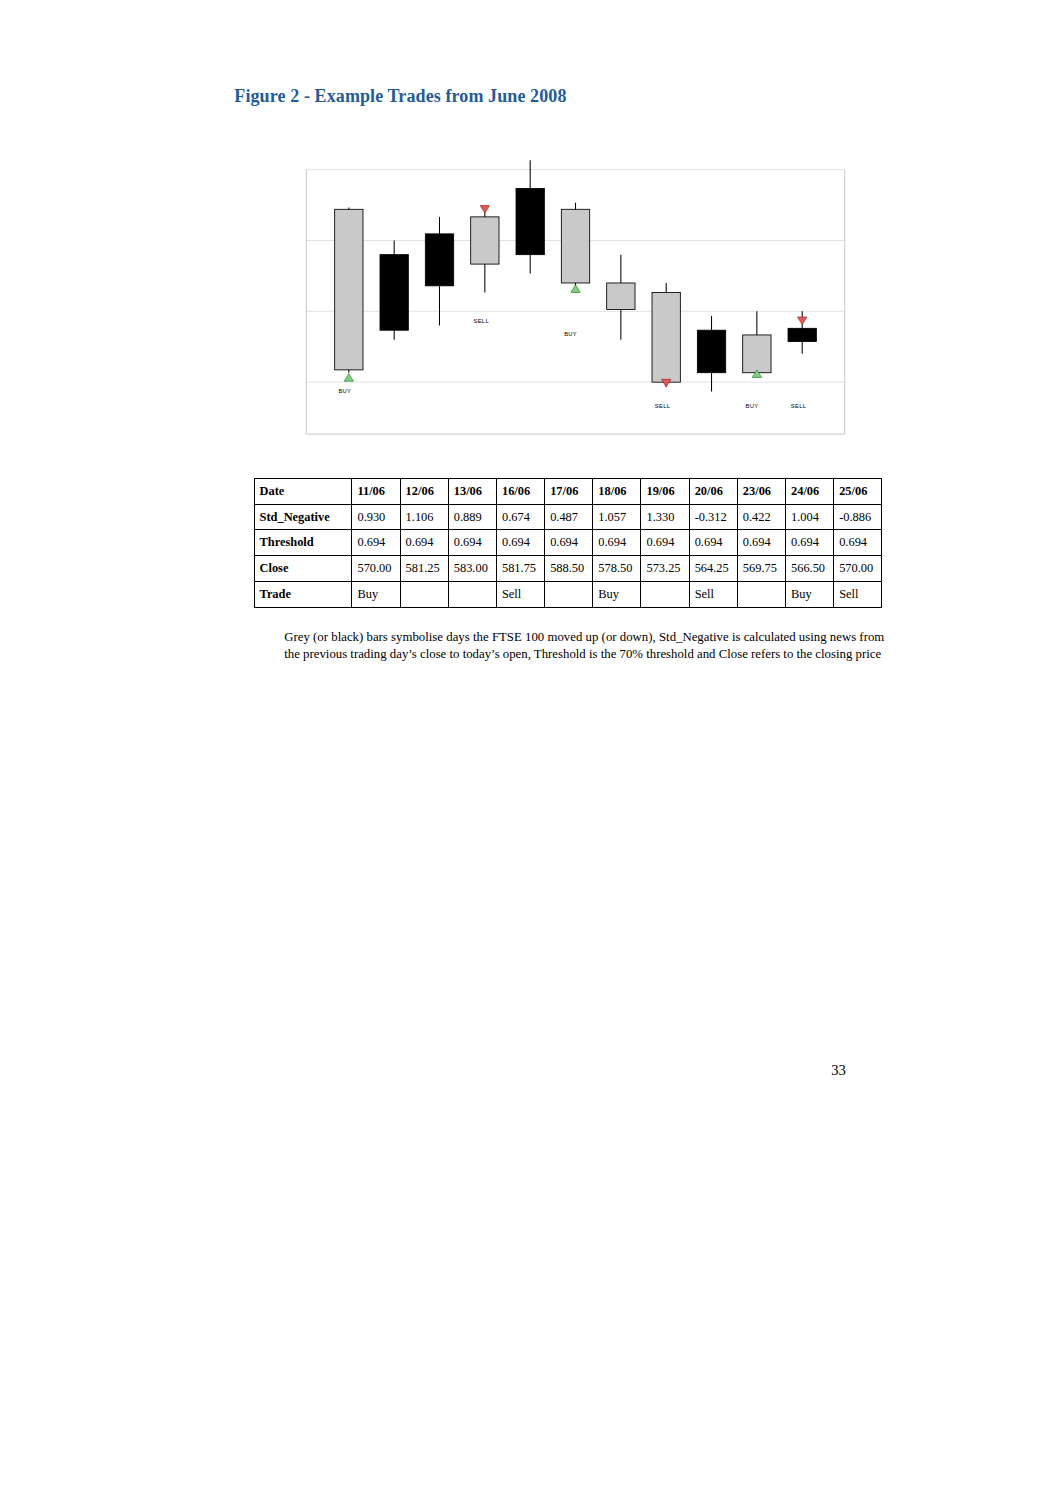Figure 2 - Example Trades from June 2008
BUY SELL BUY SELL BUY SELL
| Date | 11/06 | 12/06 | 13/06 | 16/06 | 17/06 | 18/06 | 19/06 | 20/06 | 23/06 | 24/06 | 25/06 |
| --- | --- | --- | --- | --- | --- | --- | --- | --- | --- | --- | --- |
| Std_Negative | 0.930 | 1.106 | 0.889 | 0.674 | 0.487 | 1.057 | 1.330 | -0.312 | 0.422 | 1.004 | -0.886 |
| Threshold | 0.694 | 0.694 | 0.694 | 0.694 | 0.694 | 0.694 | 0.694 | 0.694 | 0.694 | 0.694 | 0.694 |
| Close | 570.00 | 581.25 | 583.00 | 581.75 | 588.50 | 578.50 | 573.25 | 564.25 | 569.75 | 566.50 | 570.00 |
| Trade | Buy | | | Sell | | Buy | | Sell | | Buy | Sell |
Grey (or black) bars symbolise days the FTSE 100 moved up (or down), Std_Negative is calculated using news from the previous trading day’s close to today’s open, Threshold is the 70% threshold and Close refers to the closing price
33